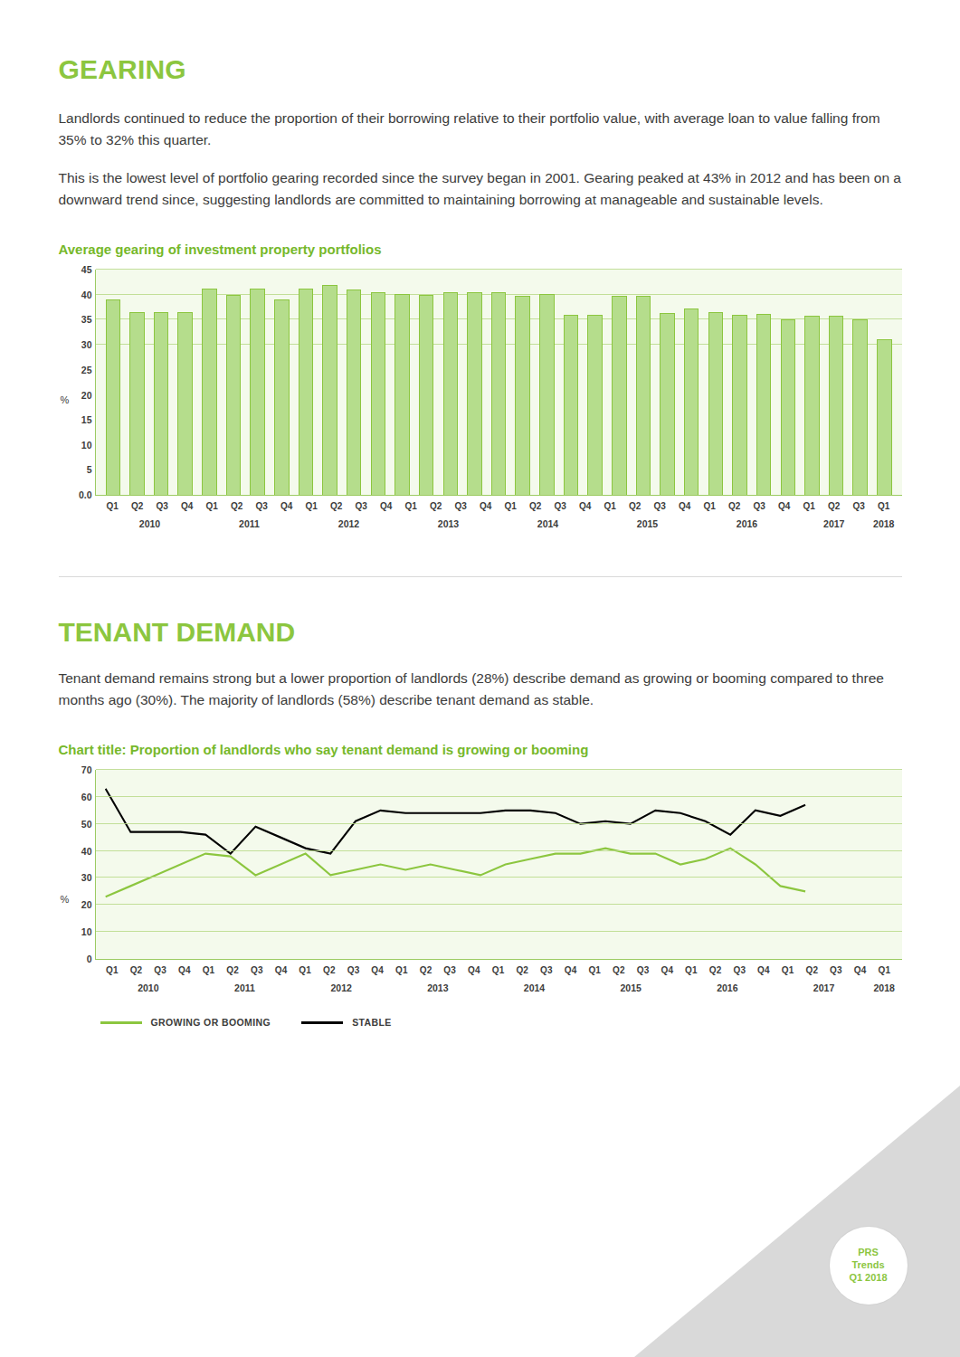GEARING
Landlords continued to reduce the proportion of their borrowing relative to their portfolio value, with average loan to value falling from 35% to 32% this quarter.
This is the lowest level of portfolio gearing recorded since the survey began in 2001. Gearing peaked at 43% in 2012 and has been on a downward trend since, suggesting landlords are committed to maintaining borrowing at manageable and sustainable levels.
Average gearing of investment property portfolios
%
45 40 35 30 25 20 15 10 5 0.0
Q1
Q2
Q3
Q4
Q1
Q2
Q3
Q4
Q1
Q2
Q3
Q4
Q1
Q2
Q3
Q4
Q1
Q2
Q3
Q4
Q1
Q2
Q3
Q4
Q1
Q2
Q3
Q4
Q1
Q2
Q3
Q1
2010
2011
2012
2013
2014
2015
2016
2017
2018
TENANT DEMAND
Tenant demand remains strong but a lower proportion of landlords (28%) describe demand as growing or booming compared to three months ago (30%). The majority of landlords (58%) describe tenant demand as stable.
Chart title: Proportion of landlords who say tenant demand is growing or booming
%
70 60 50 40 30 20 10 0
Q1
Q2
Q3
Q4
Q1
Q2
Q3
Q4
Q1
Q2
Q3
Q4
Q1
Q2
Q3
Q4
Q1
Q2
Q3
Q4
Q1
Q2
Q3
Q4
Q1
Q2
Q3
Q4
Q1
Q2
Q3
Q4
Q1
2010
2011
2012
2013
2014
2015
2016
2017
2018
GROWING OR BOOMING
STABLE
PRS
Trends
Q1 2018